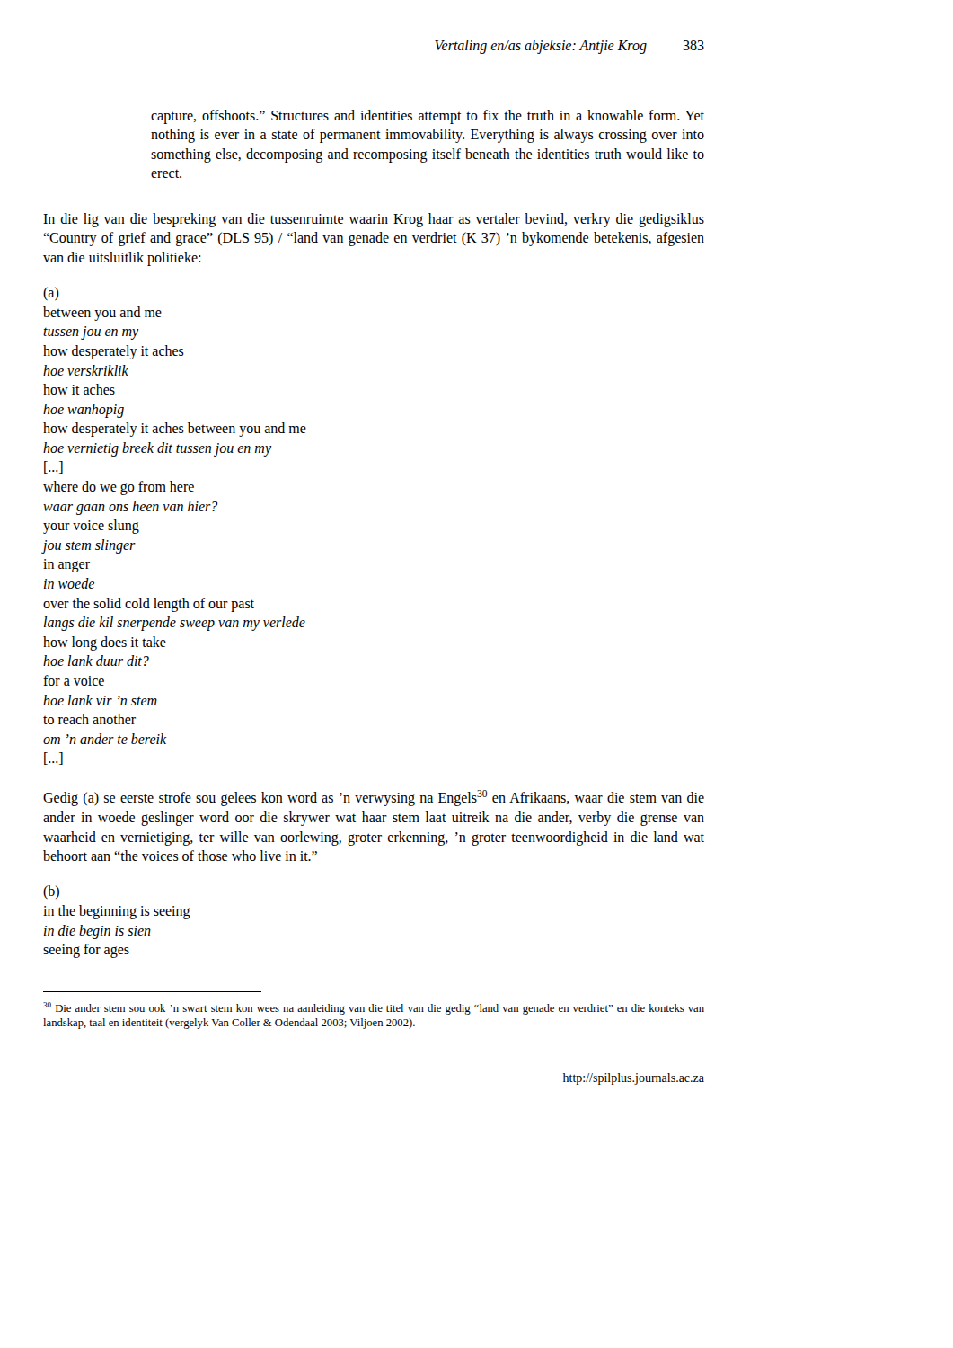Vertaling en/as abjeksie: Antjie Krog 383
capture, offshoots.” Structures and identities attempt to fix the truth in a knowable form. Yet nothing is ever in a state of permanent immovability. Everything is always crossing over into something else, decomposing and recomposing itself beneath the identities truth would like to erect.
In die lig van die bespreking van die tussenruimte waarin Krog haar as vertaler bevind, verkry die gedigsiklus “Country of grief and grace” (DLS 95) / “land van genade en verdriet (K 37) ’n bykomende betekenis, afgesien van die uitsluitlik politieke:
(a)
between you and me
tussen jou en my
how desperately it aches
hoe verskriklik
how it aches
hoe wanhopig
how desperately it aches between you and me
hoe vernietig breek dit tussen jou en my
[...]
where do we go from here
waar gaan ons heen van hier?
your voice slung
jou stem slinger
in anger
in woede
over the solid cold length of our past
langs die kil snerpende sweep van my verlede
how long does it take
hoe lank duur dit?
for a voice
hoe lank vir ’n stem
to reach another
om ’n ander te bereik
[...]
Gedig (a) se eerste strofe sou gelees kon word as ’n verwysing na Engels30 en Afrikaans, waar die stem van die ander in woede geslinger word oor die skrywer wat haar stem laat uitreik na die ander, verby die grense van waarheid en vernietiging, ter wille van oorlewing, groter erkenning, ’n groter teenwoordigheid in die land wat behoort aan “the voices of those who live in it.”
(b)
in the beginning is seeing
in die begin is sien
seeing for ages
30 Die ander stem sou ook ’n swart stem kon wees na aanleiding van die titel van die gedig “land van genade en verdriet” en die konteks van landskap, taal en identiteit (vergelyk Van Coller & Odendaal 2003; Viljoen 2002).
http://spilplus.journals.ac.za